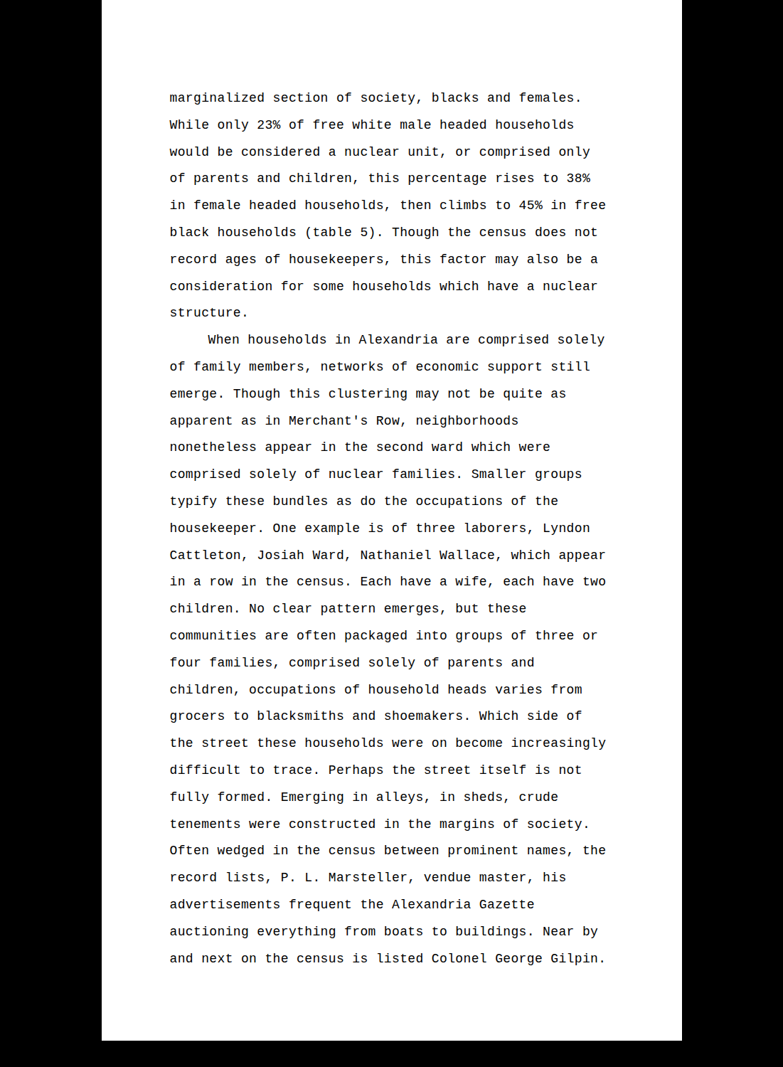marginalized section of society, blacks and females. While only 23% of free white male headed households would be considered a nuclear unit, or comprised only of parents and children, this percentage rises to 38% in female headed households, then climbs to 45% in free black households (table 5). Though the census does not record ages of housekeepers, this factor may also be a consideration for some households which have a nuclear structure.
When households in Alexandria are comprised solely of family members, networks of economic support still emerge. Though this clustering may not be quite as apparent as in Merchant's Row, neighborhoods nonetheless appear in the second ward which were comprised solely of nuclear families. Smaller groups typify these bundles as do the occupations of the housekeeper. One example is of three laborers, Lyndon Cattleton, Josiah Ward, Nathaniel Wallace, which appear in a row in the census. Each have a wife, each have two children. No clear pattern emerges, but these communities are often packaged into groups of three or four families, comprised solely of parents and children, occupations of household heads varies from grocers to blacksmiths and shoemakers. Which side of the street these households were on become increasingly difficult to trace. Perhaps the street itself is not fully formed. Emerging in alleys, in sheds, crude tenements were constructed in the margins of society. Often wedged in the census between prominent names, the record lists, P. L. Marsteller, vendue master, his advertisements frequent the Alexandria Gazette auctioning everything from boats to buildings. Near by and next on the census is listed Colonel George Gilpin.